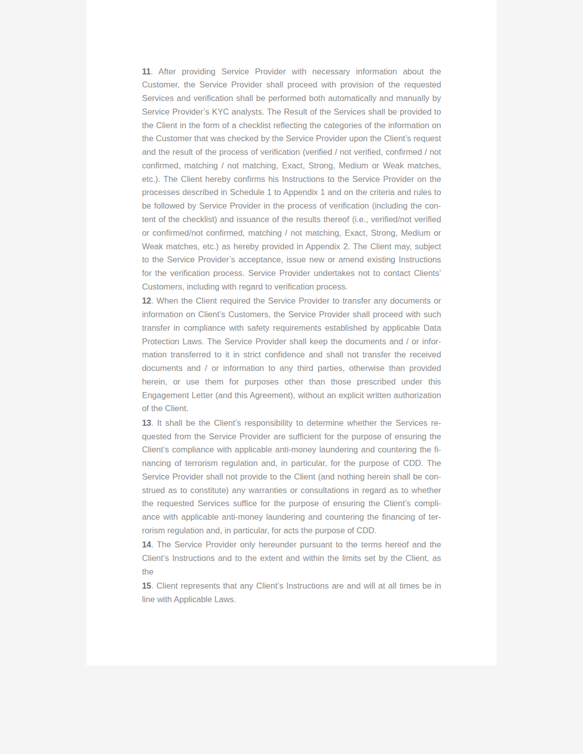11. After providing Service Provider with necessary information about the Customer, the Service Provider shall proceed with provision of the requested Services and verification shall be performed both automatically and manually by Service Provider’s KYC analysts. The Result of the Services shall be provided to the Client in the form of a checklist reflecting the categories of the information on the Customer that was checked by the Service Provider upon the Client’s request and the result of the process of verification (verified / not verified, confirmed / not confirmed, matching / not matching, Exact, Strong, Medium or Weak matches, etc.). The Client hereby confirms his Instructions to the Service Provider on the processes described in Schedule 1 to Appendix 1 and on the criteria and rules to be followed by Service Provider in the process of verification (including the content of the checklist) and issuance of the results thereof (i.e., verified/not verified or confirmed/not confirmed, matching / not matching, Exact, Strong, Medium or Weak matches, etc.) as hereby provided in Appendix 2. The Client may, subject to the Service Provider’s acceptance, issue new or amend existing Instructions for the verification process. Service Provider undertakes not to contact Clients’ Customers, including with regard to verification process.
12. When the Client required the Service Provider to transfer any documents or information on Client’s Customers, the Service Provider shall proceed with such transfer in compliance with safety requirements established by applicable Data Protection Laws. The Service Provider shall keep the documents and / or information transferred to it in strict confidence and shall not transfer the received documents and / or information to any third parties, otherwise than provided herein, or use them for purposes other than those prescribed under this Engagement Letter (and this Agreement), without an explicit written authorization of the Client.
13. It shall be the Client’s responsibility to determine whether the Services requested from the Service Provider are sufficient for the purpose of ensuring the Client’s compliance with applicable anti-money laundering and countering the financing of terrorism regulation and, in particular, for the purpose of CDD. The Service Provider shall not provide to the Client (and nothing herein shall be construed as to constitute) any warranties or consultations in regard as to whether the requested Services suffice for the purpose of ensuring the Client’s compliance with applicable anti-money laundering and countering the financing of terrorism regulation and, in particular, for acts the purpose of CDD.
14. The Service Provider only hereunder pursuant to the terms hereof and the Client’s Instructions and to the extent and within the limits set by the Client, as the
15. Client represents that any Client’s Instructions are and will at all times be in line with Applicable Laws.